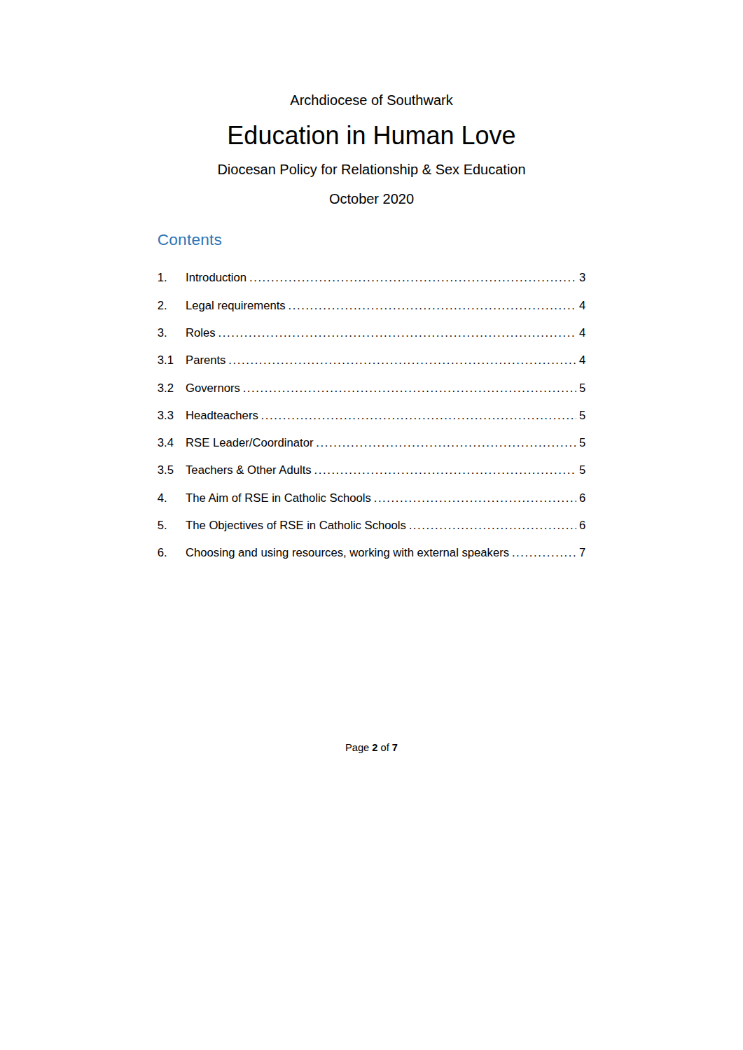Archdiocese of Southwark
Education in Human Love
Diocesan Policy for Relationship & Sex Education
October 2020
Contents
1. Introduction .................................................................................................................. 3
2. Legal requirements ..................................................................................................... 4
3. Roles ............................................................................................................................. 4
3.1 Parents ......................................................................................................................... 4
3.2 Governors ................................................................................................................... 5
3.3 Headteachers ............................................................................................................. 5
3.4 RSE Leader/Coordinator ............................................................................................. 5
3.5 Teachers & Other Adults ........................................................................................... 5
4. The Aim of RSE in Catholic Schools ............................................................................. 6
5. The Objectives of RSE in Catholic Schools ................................................................... 6
6. Choosing and using resources, working with external speakers ...................................... 7
Page 2 of 7